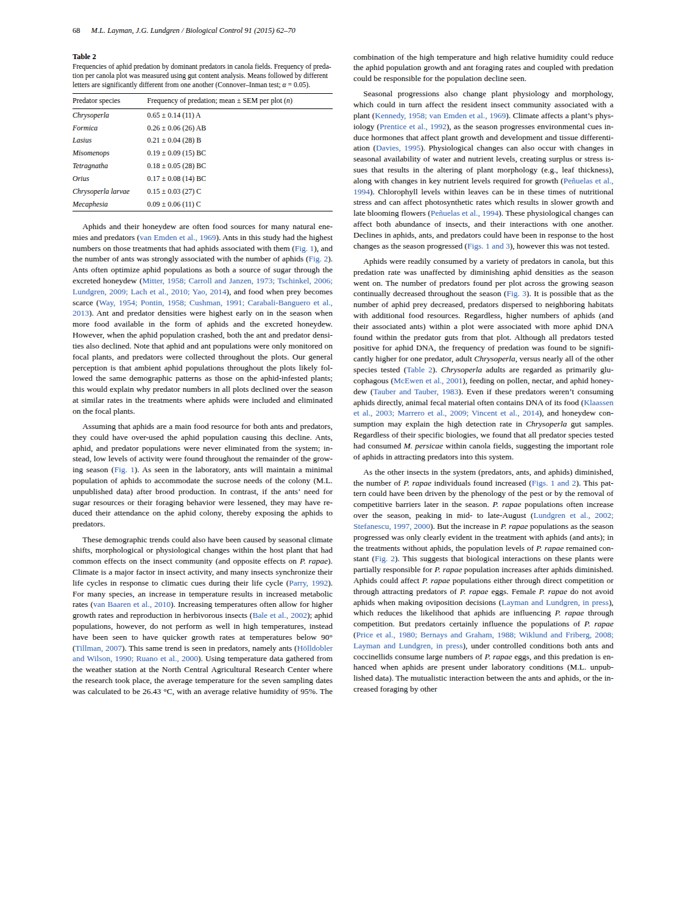68 M.L. Layman, J.G. Lundgren / Biological Control 91 (2015) 62–70
Table 2
Frequencies of aphid predation by dominant predators in canola fields. Frequency of predation per canola plot was measured using gut content analysis. Means followed by different letters are significantly different from one another (Connover–Inman test; α = 0.05).
| Predator species | Frequency of predation; mean ± SEM per plot ( n ) |
| --- | --- |
| Chrysoperla | 0.65 ± 0.14 (11) A |
| Formica | 0.26 ± 0.06 (26) AB |
| Lasius | 0.21 ± 0.04 (28) B |
| Misomenops | 0.19 ± 0.09 (15) BC |
| Tetragnatha | 0.18 ± 0.05 (28) BC |
| Orius | 0.17 ± 0.08 (14) BC |
| Chrysoperla larvae | 0.15 ± 0.03 (27) C |
| Mecaphesia | 0.09 ± 0.06 (11) C |
Aphids and their honeydew are often food sources for many natural enemies and predators (van Emden et al., 1969). Ants in this study had the highest numbers on those treatments that had aphids associated with them (Fig. 1), and the number of ants was strongly associated with the number of aphids (Fig. 2). Ants often optimize aphid populations as both a source of sugar through the excreted honeydew (Mitter, 1958; Carroll and Janzen, 1973; Tschinkel, 2006; Lundgren, 2009; Lach et al., 2010; Yao, 2014), and food when prey becomes scarce (Way, 1954; Pontin, 1958; Cushman, 1991; Carabali-Banguero et al., 2013). Ant and predator densities were highest early on in the season when more food available in the form of aphids and the excreted honeydew. However, when the aphid population crashed, both the ant and predator densities also declined. Note that aphid and ant populations were only monitored on focal plants, and predators were collected throughout the plots. Our general perception is that ambient aphid populations throughout the plots likely followed the same demographic patterns as those on the aphid-infested plants; this would explain why predator numbers in all plots declined over the season at similar rates in the treatments where aphids were included and eliminated on the focal plants.
Assuming that aphids are a main food resource for both ants and predators, they could have over-used the aphid population causing this decline. Ants, aphid, and predator populations were never eliminated from the system; instead, low levels of activity were found throughout the remainder of the growing season (Fig. 1). As seen in the laboratory, ants will maintain a minimal population of aphids to accommodate the sucrose needs of the colony (M.L. unpublished data) after brood production. In contrast, if the ants’ need for sugar resources or their foraging behavior were lessened, they may have reduced their attendance on the aphid colony, thereby exposing the aphids to predators.
These demographic trends could also have been caused by seasonal climate shifts, morphological or physiological changes within the host plant that had common effects on the insect community (and opposite effects on P. rapae). Climate is a major factor in insect activity, and many insects synchronize their life cycles in response to climatic cues during their life cycle (Parry, 1992). For many species, an increase in temperature results in increased metabolic rates (van Baaren et al., 2010). Increasing temperatures often allow for higher growth rates and reproduction in herbivorous insects (Bale et al., 2002); aphid populations, however, do not perform as well in high temperatures, instead have been seen to have quicker growth rates at temperatures below 90° (Tillman, 2007). This same trend is seen in predators, namely ants (Hölldobler and Wilson, 1990; Ruano et al., 2000). Using temperature data gathered from the weather station at the North Central Agricultural Research Center where the research took place, the average temperature for the seven sampling dates was calculated to be 26.43 °C, with an average relative humidity of 95%. The combination of the high temperature and high relative humidity could reduce the aphid population growth and ant foraging rates and coupled with predation could be responsible for the population decline seen.
Seasonal progressions also change plant physiology and morphology, which could in turn affect the resident insect community associated with a plant (Kennedy, 1958; van Emden et al., 1969). Climate affects a plant’s physiology (Prentice et al., 1992), as the season progresses environmental cues induce hormones that affect plant growth and development and tissue differentiation (Davies, 1995). Physiological changes can also occur with changes in seasonal availability of water and nutrient levels, creating surplus or stress issues that results in the altering of plant morphology (e.g., leaf thickness), along with changes in key nutrient levels required for growth (Peñuelas et al., 1994). Chlorophyll levels within leaves can be in these times of nutritional stress and can affect photosynthetic rates which results in slower growth and late blooming flowers (Peñuelas et al., 1994). These physiological changes can affect both abundance of insects, and their interactions with one another. Declines in aphids, ants, and predators could have been in response to the host changes as the season progressed (Figs. 1 and 3), however this was not tested.
Aphids were readily consumed by a variety of predators in canola, but this predation rate was unaffected by diminishing aphid densities as the season went on. The number of predators found per plot across the growing season continually decreased throughout the season (Fig. 3). It is possible that as the number of aphid prey decreased, predators dispersed to neighboring habitats with additional food resources. Regardless, higher numbers of aphids (and their associated ants) within a plot were associated with more aphid DNA found within the predator guts from that plot. Although all predators tested positive for aphid DNA, the frequency of predation was found to be significantly higher for one predator, adult Chrysoperla, versus nearly all of the other species tested (Table 2). Chrysoperla adults are regarded as primarily glucophagous (McEwen et al., 2001), feeding on pollen, nectar, and aphid honeydew (Tauber and Tauber, 1983). Even if these predators weren’t consuming aphids directly, animal fecal material often contains DNA of its food (Klaassen et al., 2003; Marrero et al., 2009; Vincent et al., 2014), and honeydew consumption may explain the high detection rate in Chrysoperla gut samples. Regardless of their specific biologies, we found that all predator species tested had consumed M. persicae within canola fields, suggesting the important role of aphids in attracting predators into this system.
As the other insects in the system (predators, ants, and aphids) diminished, the number of P. rapae individuals found increased (Figs. 1 and 2). This pattern could have been driven by the phenology of the pest or by the removal of competitive barriers later in the season. P. rapae populations often increase over the season, peaking in mid- to late-August (Lundgren et al., 2002; Stefanescu, 1997, 2000). But the increase in P. rapae populations as the season progressed was only clearly evident in the treatment with aphids (and ants); in the treatments without aphids, the population levels of P. rapae remained constant (Fig. 2). This suggests that biological interactions on these plants were partially responsible for P. rapae population increases after aphids diminished. Aphids could affect P. rapae populations either through direct competition or through attracting predators of P. rapae eggs. Female P. rapae do not avoid aphids when making oviposition decisions (Layman and Lundgren, in press), which reduces the likelihood that aphids are influencing P. rapae through competition. But predators certainly influence the populations of P. rapae (Price et al., 1980; Bernays and Graham, 1988; Wiklund and Friberg, 2008; Layman and Lundgren, in press), under controlled conditions both ants and coccinellids consume large numbers of P. rapae eggs, and this predation is enhanced when aphids are present under laboratory conditions (M.L. unpublished data). The mutualistic interaction between the ants and aphids, or the increased foraging by other